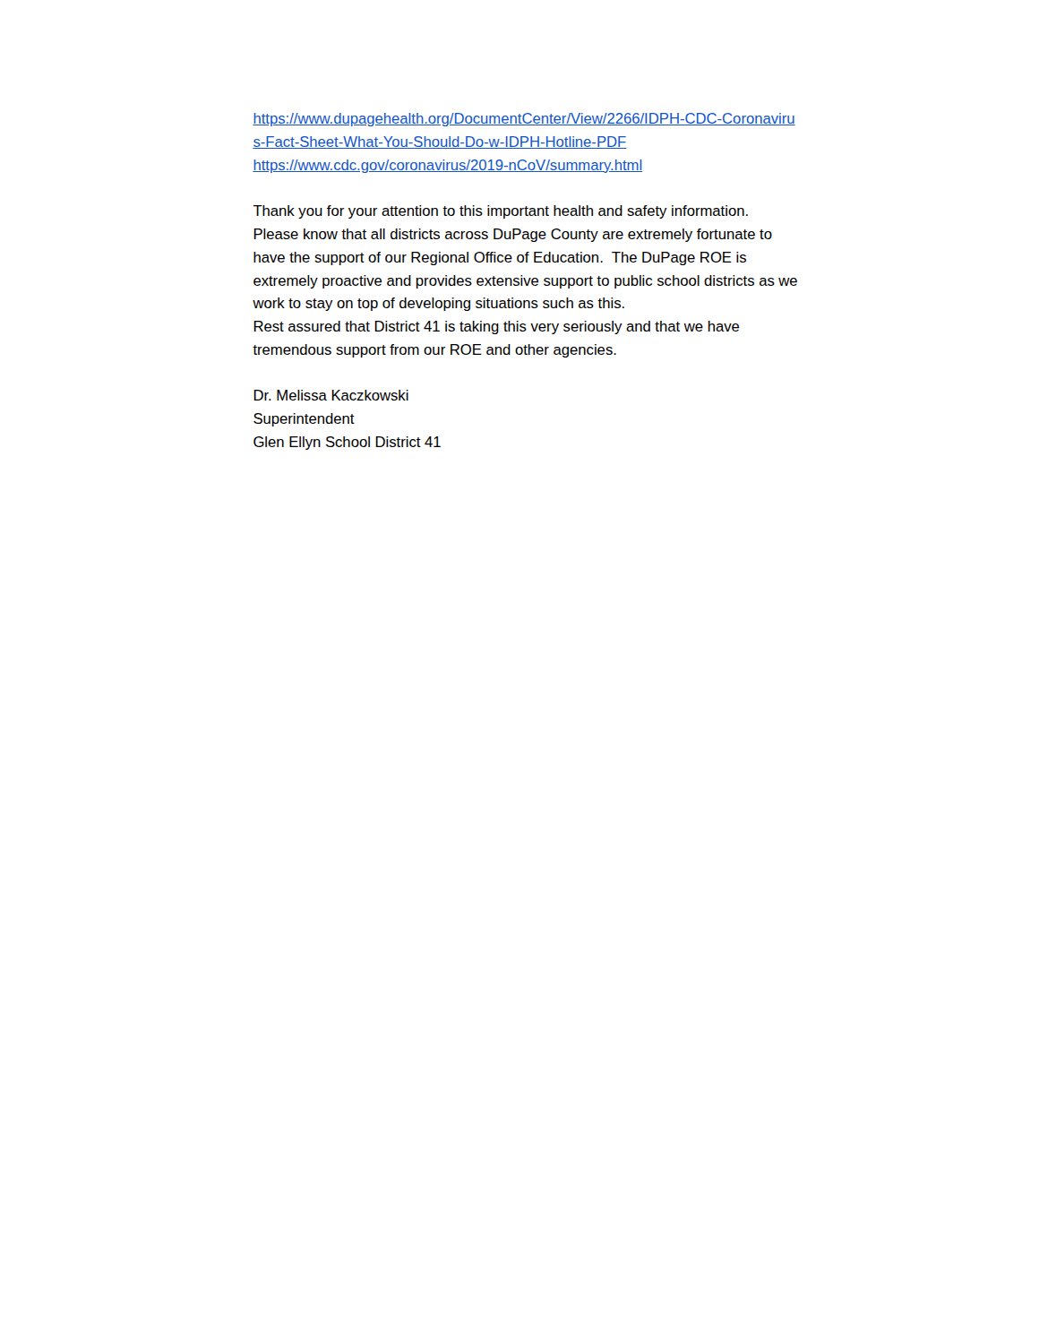https://www.dupagehealth.org/DocumentCenter/View/2266/IDPH-CDC-Coronavirus-Fact-Sheet-What-You-Should-Do-w-IDPH-Hotline-PDF
https://www.cdc.gov/coronavirus/2019-nCoV/summary.html
Thank you for your attention to this important health and safety information. Please know that all districts across DuPage County are extremely fortunate to have the support of our Regional Office of Education. The DuPage ROE is extremely proactive and provides extensive support to public school districts as we work to stay on top of developing situations such as this.
Rest assured that District 41 is taking this very seriously and that we have tremendous support from our ROE and other agencies.
Dr. Melissa Kaczkowski
Superintendent
Glen Ellyn School District 41